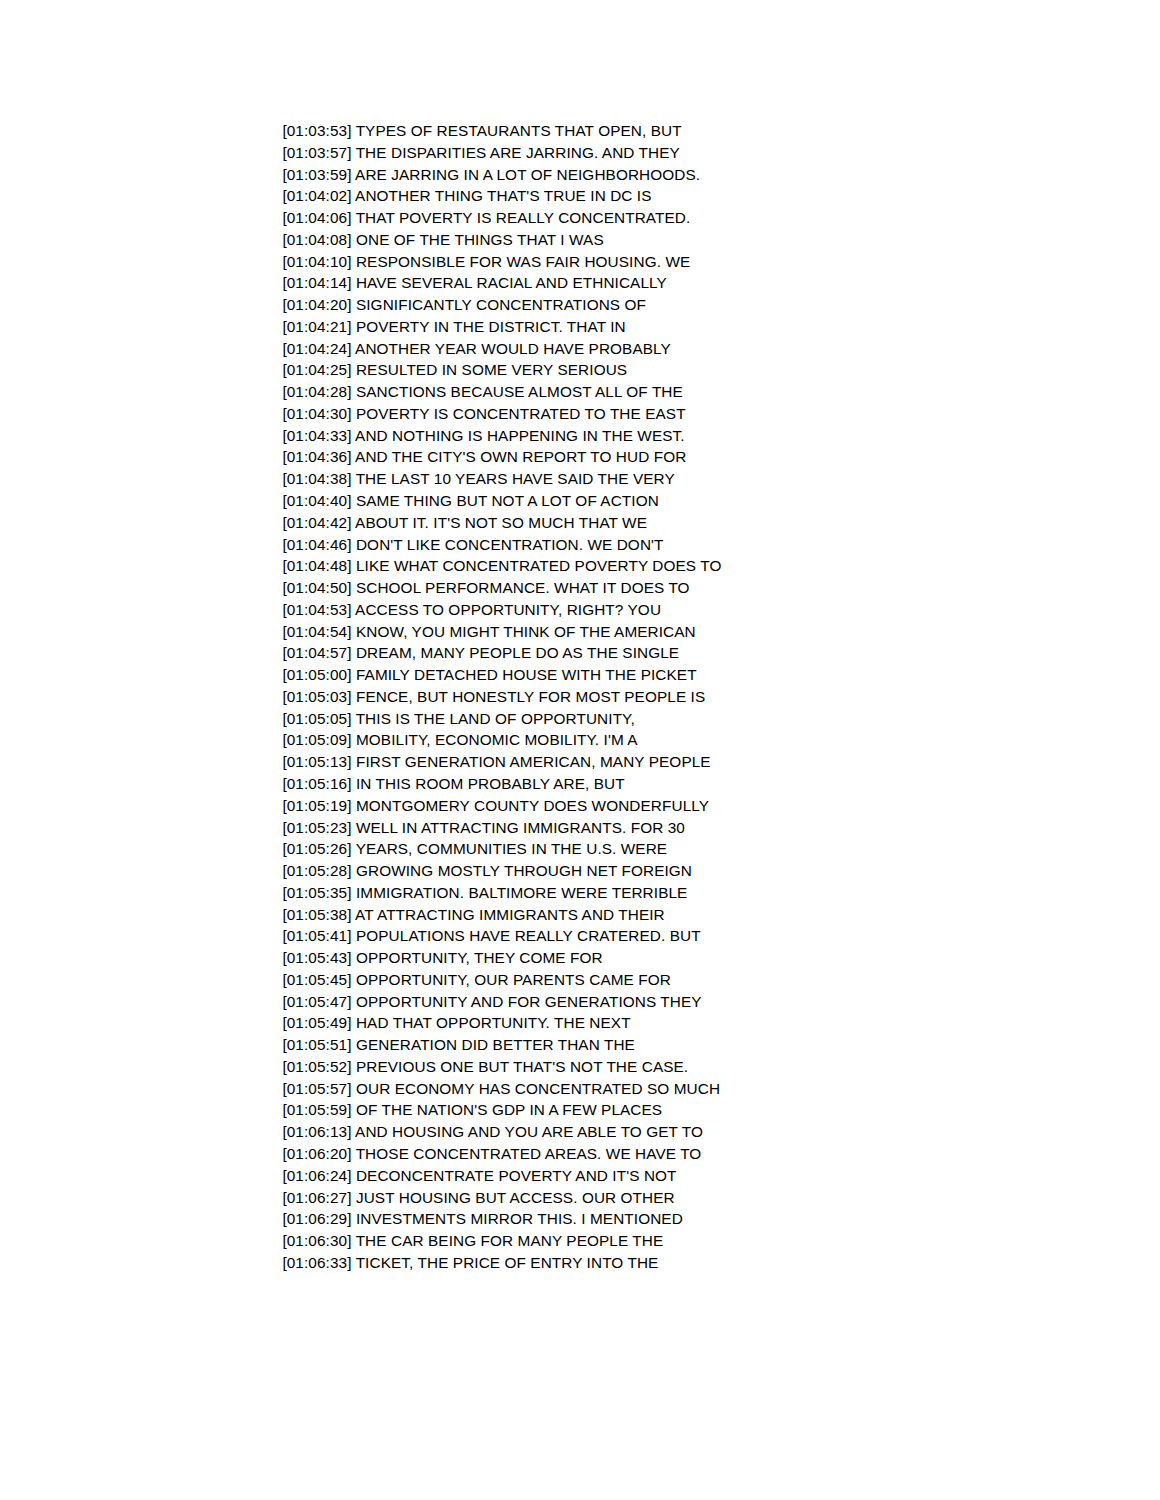[01:03:53] TYPES OF RESTAURANTS THAT OPEN, BUT
[01:03:57] THE DISPARITIES ARE JARRING. AND THEY
[01:03:59] ARE JARRING IN A LOT OF NEIGHBORHOODS.
[01:04:02] ANOTHER THING THAT'S TRUE IN DC IS
[01:04:06] THAT POVERTY IS REALLY CONCENTRATED.
[01:04:08] ONE OF THE THINGS THAT I WAS
[01:04:10] RESPONSIBLE FOR WAS FAIR HOUSING. WE
[01:04:14] HAVE SEVERAL RACIAL AND ETHNICALLY
[01:04:20] SIGNIFICANTLY CONCENTRATIONS OF
[01:04:21] POVERTY IN THE DISTRICT. THAT IN
[01:04:24] ANOTHER YEAR WOULD HAVE PROBABLY
[01:04:25] RESULTED IN SOME VERY SERIOUS
[01:04:28] SANCTIONS BECAUSE ALMOST ALL OF THE
[01:04:30] POVERTY IS CONCENTRATED TO THE EAST
[01:04:33] AND NOTHING IS HAPPENING IN THE WEST.
[01:04:36] AND THE CITY'S OWN REPORT TO HUD FOR
[01:04:38] THE LAST 10 YEARS HAVE SAID THE VERY
[01:04:40] SAME THING BUT NOT A LOT OF ACTION
[01:04:42] ABOUT IT. IT'S NOT SO MUCH THAT WE
[01:04:46] DON'T LIKE CONCENTRATION. WE DON'T
[01:04:48] LIKE WHAT CONCENTRATED POVERTY DOES TO
[01:04:50] SCHOOL PERFORMANCE. WHAT IT DOES TO
[01:04:53] ACCESS TO OPPORTUNITY, RIGHT? YOU
[01:04:54] KNOW, YOU MIGHT THINK OF THE AMERICAN
[01:04:57] DREAM, MANY PEOPLE DO AS THE SINGLE
[01:05:00] FAMILY DETACHED HOUSE WITH THE PICKET
[01:05:03] FENCE, BUT HONESTLY FOR MOST PEOPLE IS
[01:05:05] THIS IS THE LAND OF OPPORTUNITY,
[01:05:09] MOBILITY, ECONOMIC MOBILITY. I'M A
[01:05:13] FIRST GENERATION AMERICAN, MANY PEOPLE
[01:05:16] IN THIS ROOM PROBABLY ARE, BUT
[01:05:19] MONTGOMERY COUNTY DOES WONDERFULLY
[01:05:23] WELL IN ATTRACTING IMMIGRANTS. FOR 30
[01:05:26] YEARS, COMMUNITIES IN THE U.S. WERE
[01:05:28] GROWING MOSTLY THROUGH NET FOREIGN
[01:05:35] IMMIGRATION. BALTIMORE WERE TERRIBLE
[01:05:38] AT ATTRACTING IMMIGRANTS AND THEIR
[01:05:41] POPULATIONS HAVE REALLY CRATERED. BUT
[01:05:43] OPPORTUNITY, THEY COME FOR
[01:05:45] OPPORTUNITY, OUR PARENTS CAME FOR
[01:05:47] OPPORTUNITY AND FOR GENERATIONS THEY
[01:05:49] HAD THAT OPPORTUNITY. THE NEXT
[01:05:51] GENERATION DID BETTER THAN THE
[01:05:52] PREVIOUS ONE BUT THAT'S NOT THE CASE.
[01:05:57] OUR ECONOMY HAS CONCENTRATED SO MUCH
[01:05:59] OF THE NATION'S GDP IN A FEW PLACES
[01:06:13] AND HOUSING AND YOU ARE ABLE TO GET TO
[01:06:20] THOSE CONCENTRATED AREAS. WE HAVE TO
[01:06:24] DECONCENTRATE POVERTY AND IT'S NOT
[01:06:27] JUST HOUSING BUT ACCESS. OUR OTHER
[01:06:29] INVESTMENTS MIRROR THIS. I MENTIONED
[01:06:30] THE CAR BEING FOR MANY PEOPLE THE
[01:06:33] TICKET, THE PRICE OF ENTRY INTO THE